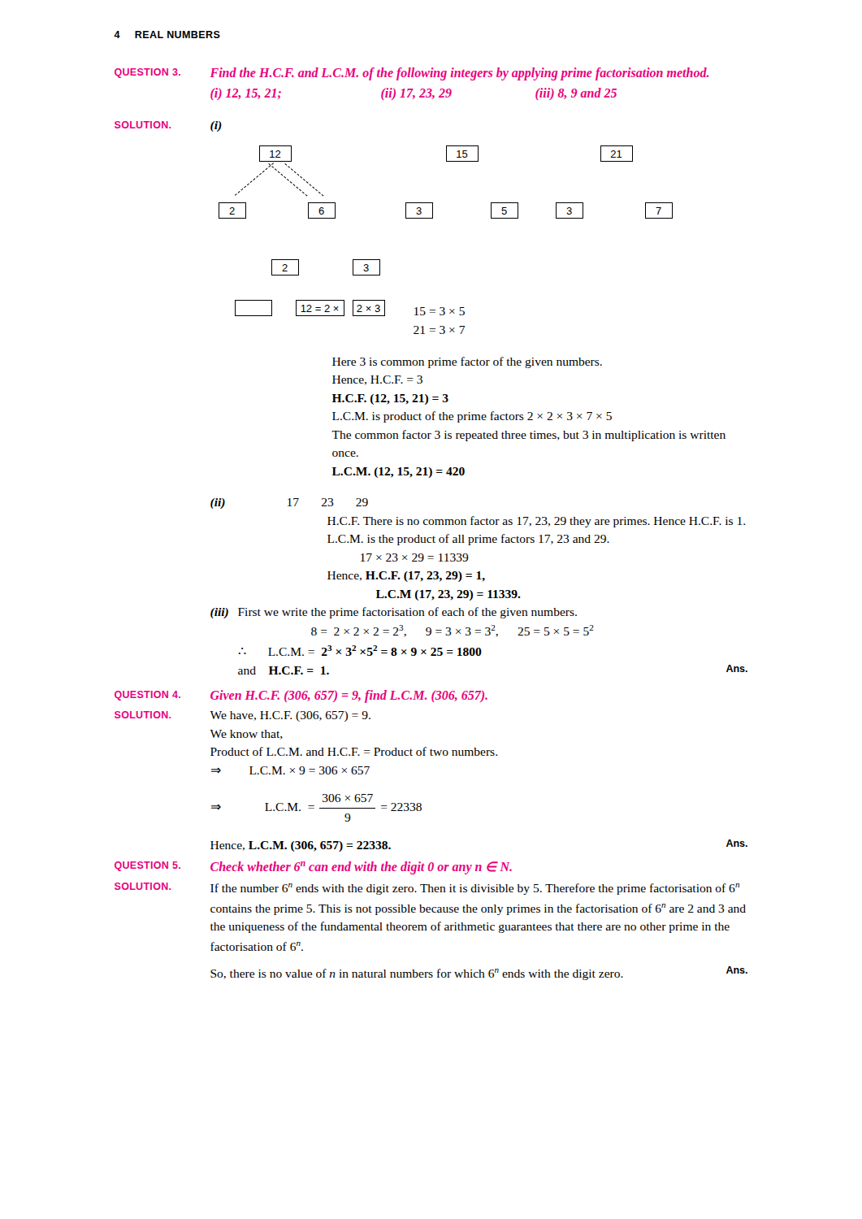4 REAL NUMBERS
QUESTION 3.
Find the H.C.F. and L.C.M. of the following integers by applying prime factorisation method.
(i) 12, 15, 21; (ii) 17, 23, 29 (iii) 8, 9 and 25
SOLUTION.
(i)
12
15
21
2
6
3
5
3
7
2
3
12 = 2 ×
2 × 3
15 = 3 × 5
21 = 3 × 7
Here 3 is common prime factor of the given numbers.
Hence, H.C.F. = 3
H.C.F. (12, 15, 21) = 3
L.C.M. is product of the prime factors 2 × 2 × 3 × 7 × 5
The common factor 3 is repeated three times, but 3 in multiplication is written once.
L.C.M. (12, 15, 21) = 420
(ii)
17 23 29
H.C.F. There is no common factor as 17, 23, 29 they are primes. Hence H.C.F. is 1.
L.C.M. is the product of all prime factors 17, 23 and 29.
17 × 23 × 29 = 11339
Hence, H.C.F. (17, 23, 29) = 1,
L.C.M (17, 23, 29) = 11339.
(iii)
First we write the prime factorisation of each of the given numbers.
8 = 2 × 2 × 2 = 23, 9 = 3 × 3 = 32, 25 = 5 × 5 = 52
∴ L.C.M. = 23 × 32 ×52 = 8 × 9 × 25 = 1800
and H.C.F. = 1. Ans.
QUESTION 4.
Given H.C.F. (306, 657) = 9, find L.C.M. (306, 657).
SOLUTION.
We have, H.C.F. (306, 657) = 9.
We know that,
Product of L.C.M. and H.C.F. = Product of two numbers.
⇒ L.C.M. × 9 = 306 × 657
⇒ L.C.M. = 306 × 6579 = 22338
Hence, L.C.M. (306, 657) = 22338. Ans.
QUESTION 5.
Check whether 6n can end with the digit 0 or any n ∈ N.
SOLUTION.
If the number 6n ends with the digit zero. Then it is divisible by 5. Therefore the prime factorisation of 6n contains the prime 5. This is not possible because the only primes in the factorisation of 6n are 2 and 3 and the uniqueness of the fundamental theorem of arithmetic guarantees that there are no other prime in the factorisation of 6n.
So, there is no value of n in natural numbers for which 6n ends with the digit zero.Ans.